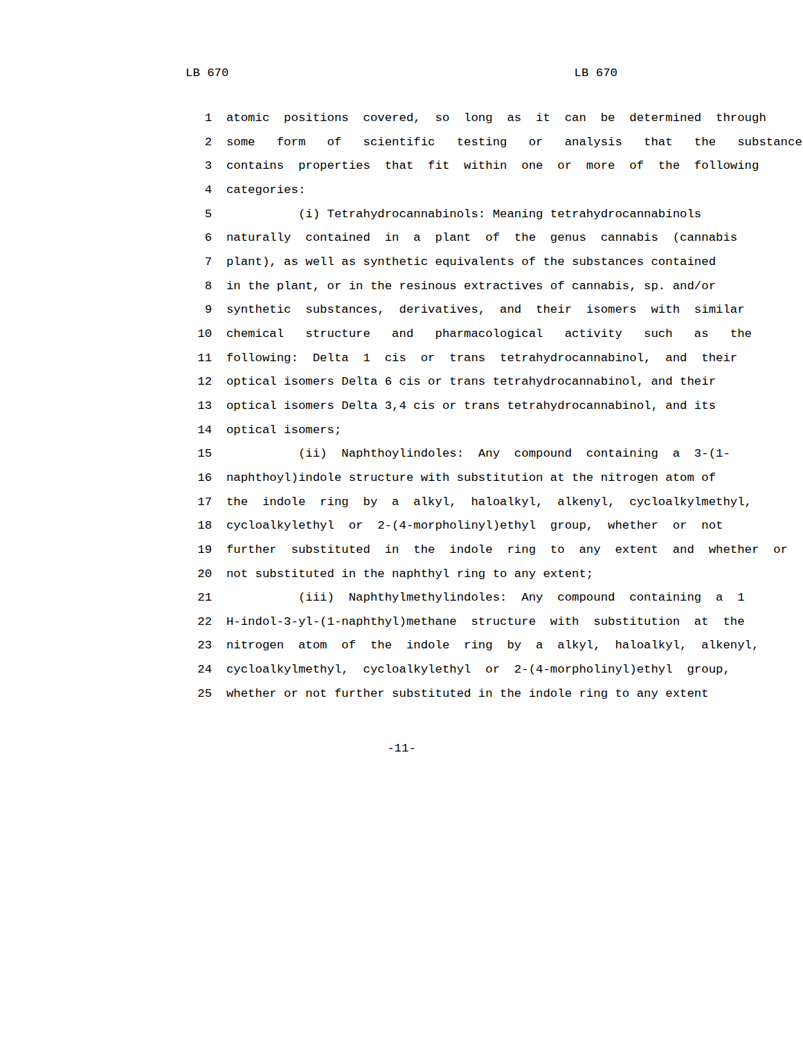LB 670 LB 670
1 atomic positions covered, so long as it can be determined through
2 some form of scientific testing or analysis that the substance
3 contains properties that fit within one or more of the following
4 categories:
5 (i) Tetrahydrocannabinols: Meaning tetrahydrocannabinols
6 naturally contained in a plant of the genus cannabis (cannabis
7 plant), as well as synthetic equivalents of the substances contained
8 in the plant, or in the resinous extractives of cannabis, sp. and/or
9 synthetic substances, derivatives, and their isomers with similar
10 chemical structure and pharmacological activity such as the
11 following: Delta 1 cis or trans tetrahydrocannabinol, and their
12 optical isomers Delta 6 cis or trans tetrahydrocannabinol, and their
13 optical isomers Delta 3,4 cis or trans tetrahydrocannabinol, and its
14 optical isomers;
15 (ii) Naphthoylindoles: Any compound containing a 3-(1-
16 naphthoyl)indole structure with substitution at the nitrogen atom of
17 the indole ring by a alkyl, haloalkyl, alkenyl, cycloalkylmethyl,
18 cycloalkylethyl or 2-(4-morpholinyl)ethyl group, whether or not
19 further substituted in the indole ring to any extent and whether or
20 not substituted in the naphthyl ring to any extent;
21 (iii) Naphthylmethylindoles: Any compound containing a 1
22 H-indol-3-yl-(1-naphthyl)methane structure with substitution at the
23 nitrogen atom of the indole ring by a alkyl, haloalkyl, alkenyl,
24 cycloalkylmethyl, cycloalkylethyl or 2-(4-morpholinyl)ethyl group,
25 whether or not further substituted in the indole ring to any extent
-11-